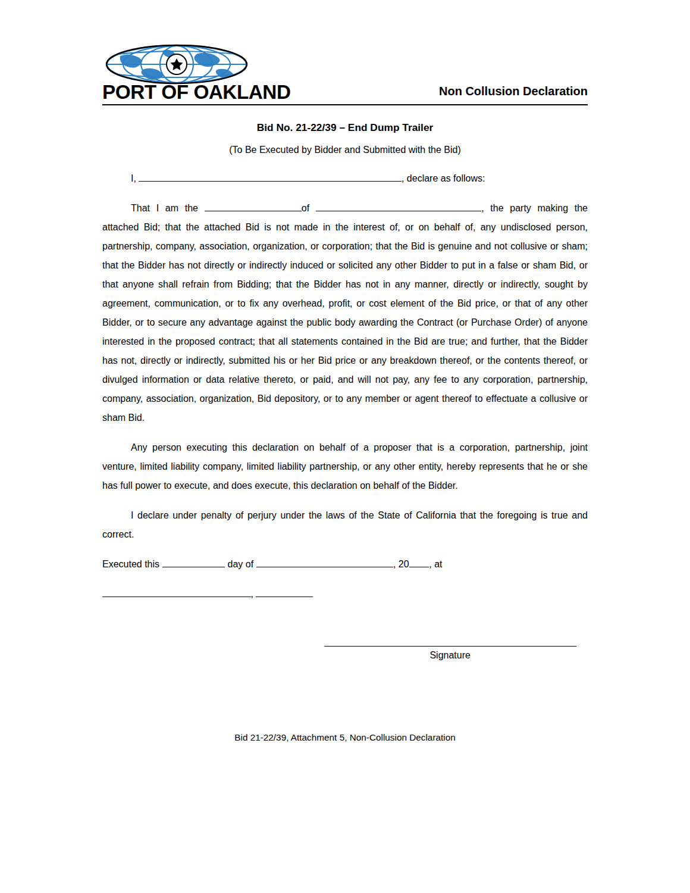PORT OF OAKLAND
Non Collusion Declaration
Bid No. 21-22/39 – End Dump Trailer
(To Be Executed by Bidder and Submitted with the Bid)
I, , declare as follows:
That I am the of , the party making the attached Bid; that the attached Bid is not made in the interest of, or on behalf of, any undisclosed person, partnership, company, association, organization, or corporation; that the Bid is genuine and not collusive or sham; that the Bidder has not directly or indirectly induced or solicited any other Bidder to put in a false or sham Bid, or that anyone shall refrain from Bidding; that the Bidder has not in any manner, directly or indirectly, sought by agreement, communication, or to fix any overhead, profit, or cost element of the Bid price, or that of any other Bidder, or to secure any advantage against the public body awarding the Contract (or Purchase Order) of anyone interested in the proposed contract; that all statements contained in the Bid are true; and further, that the Bidder has not, directly or indirectly, submitted his or her Bid price or any breakdown thereof, or the contents thereof, or divulged information or data relative thereto, or paid, and will not pay, any fee to any corporation, partnership, company, association, organization, Bid depository, or to any member or agent thereof to effectuate a collusive or sham Bid.
Any person executing this declaration on behalf of a proposer that is a corporation, partnership, joint venture, limited liability company, limited liability partnership, or any other entity, hereby represents that he or she has full power to execute, and does execute, this declaration on behalf of the Bidder.
I declare under penalty of perjury under the laws of the State of California that the foregoing is true and correct.
Executed this day of , 20 , at
,
Signature
Bid 21-22/39, Attachment 5, Non-Collusion Declaration